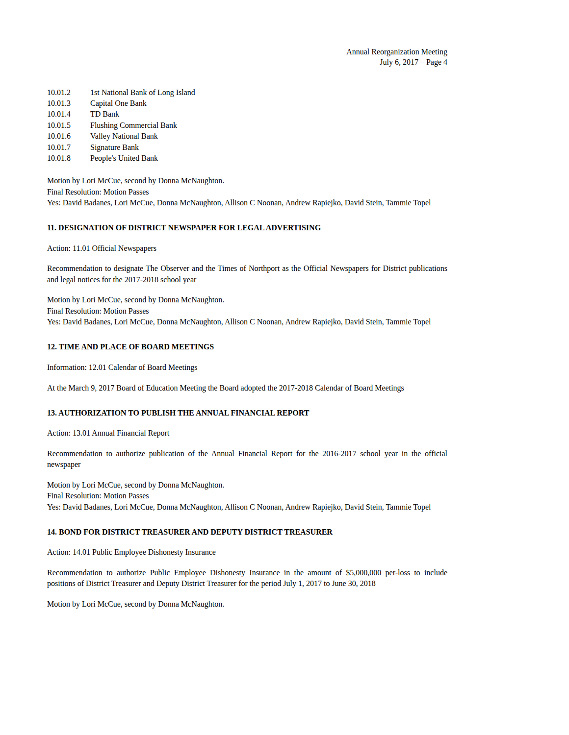Annual Reorganization Meeting
July 6, 2017 – Page 4
10.01.21st National Bank of Long Island
10.01.3 Capital One Bank
10.01.4 TD Bank
10.01.5 Flushing Commercial Bank
10.01.6 Valley National Bank
10.01.7 Signature Bank
10.01.8 People's United Bank
Motion by Lori McCue, second by Donna McNaughton.
Final Resolution: Motion Passes
Yes: David Badanes, Lori McCue, Donna McNaughton, Allison C Noonan, Andrew Rapiejko, David Stein, Tammie Topel
11. Designation of District Newspaper for Legal Advertising
Action: 11.01 Official Newspapers
Recommendation to designate The Observer and the Times of Northport as the Official Newspapers for District publications and legal notices for the 2017-2018 school year
Motion by Lori McCue, second by Donna McNaughton.
Final Resolution: Motion Passes
Yes: David Badanes, Lori McCue, Donna McNaughton, Allison C Noonan, Andrew Rapiejko, David Stein, Tammie Topel
12. Time and Place of Board Meetings
Information: 12.01 Calendar of Board Meetings
At the March 9, 2017 Board of Education Meeting the Board adopted the 2017-2018 Calendar of Board Meetings
13. Authorization to Publish the Annual Financial Report
Action: 13.01 Annual Financial Report
Recommendation to authorize publication of the Annual Financial Report for the 2016-2017 school year in the official newspaper
Motion by Lori McCue, second by Donna McNaughton.
Final Resolution: Motion Passes
Yes: David Badanes, Lori McCue, Donna McNaughton, Allison C Noonan, Andrew Rapiejko, David Stein, Tammie Topel
14. Bond for District Treasurer and Deputy District Treasurer
Action: 14.01 Public Employee Dishonesty Insurance
Recommendation to authorize Public Employee Dishonesty Insurance in the amount of $5,000,000 per-loss to include positions of District Treasurer and Deputy District Treasurer for the period July 1, 2017 to June 30, 2018
Motion by Lori McCue, second by Donna McNaughton.